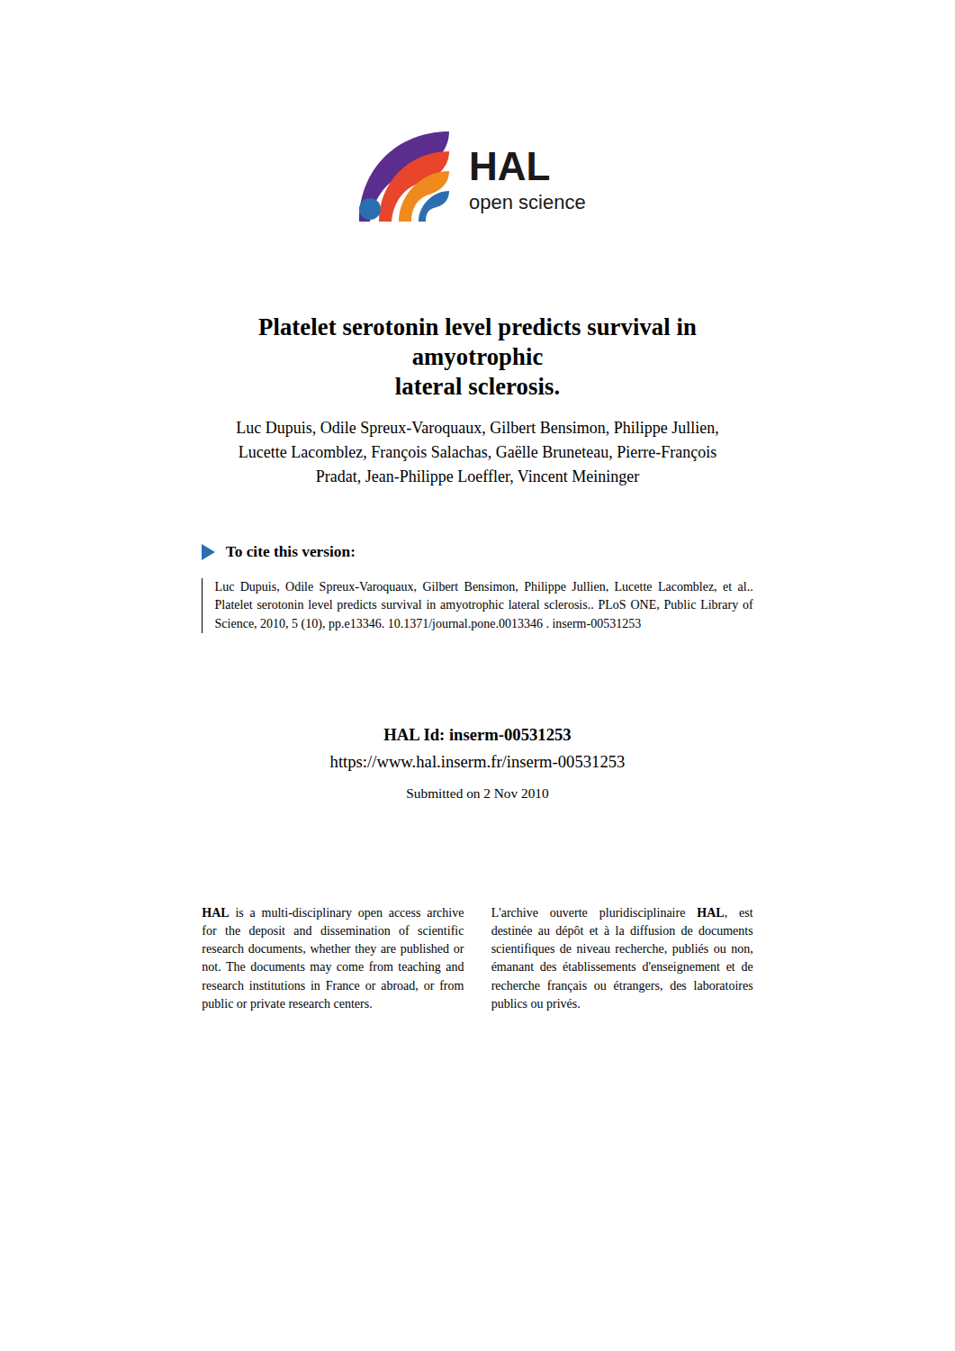HAL open science
Platelet serotonin level predicts survival in amyotrophic
lateral sclerosis.
Luc Dupuis, Odile Spreux-Varoquaux, Gilbert Bensimon, Philippe Jullien,
Lucette Lacomblez, François Salachas, Gaëlle Bruneteau, Pierre-François
Pradat, Jean-Philippe Loeffler, Vincent Meininger
To cite this version:
Luc Dupuis, Odile Spreux-Varoquaux, Gilbert Bensimon, Philippe Jullien, Lucette Lacomblez, et al.. Platelet serotonin level predicts survival in amyotrophic lateral sclerosis.. PLoS ONE, Public Library of Science, 2010, 5 (10), pp.e13346. 10.1371/journal.pone.0013346 . inserm-00531253
HAL Id: inserm-00531253
https://www.hal.inserm.fr/inserm-00531253
Submitted on 2 Nov 2010
HAL is a multi-disciplinary open access archive for the deposit and dissemination of scientific research documents, whether they are published or not. The documents may come from teaching and research institutions in France or abroad, or from public or private research centers.
L'archive ouverte pluridisciplinaire HAL, est destinée au dépôt et à la diffusion de documents scientifiques de niveau recherche, publiés ou non, émanant des établissements d'enseignement et de recherche français ou étrangers, des laboratoires publics ou privés.